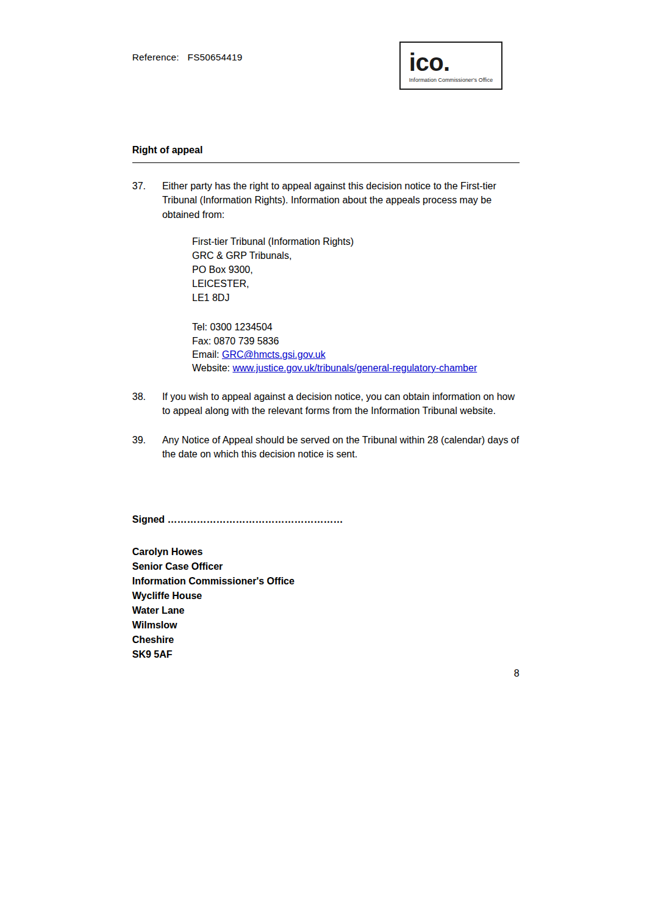Reference: FS50654419
ico. Information Commissioner's Office
Right of appeal
37. Either party has the right to appeal against this decision notice to the First-tier Tribunal (Information Rights). Information about the appeals process may be obtained from:
First-tier Tribunal (Information Rights)
GRC & GRP Tribunals,
PO Box 9300,
LEICESTER,
LE1 8DJ
Tel: 0300 1234504
Fax: 0870 739 5836
Email: GRC@hmcts.gsi.gov.uk
Website: www.justice.gov.uk/tribunals/general-regulatory-chamber
38. If you wish to appeal against a decision notice, you can obtain information on how to appeal along with the relevant forms from the Information Tribunal website.
39. Any Notice of Appeal should be served on the Tribunal within 28 (calendar) days of the date on which this decision notice is sent.
Signed ………………………………………………
Carolyn Howes
Senior Case Officer
Information Commissioner's Office
Wycliffe House
Water Lane
Wilmslow
Cheshire
SK9 5AF
8